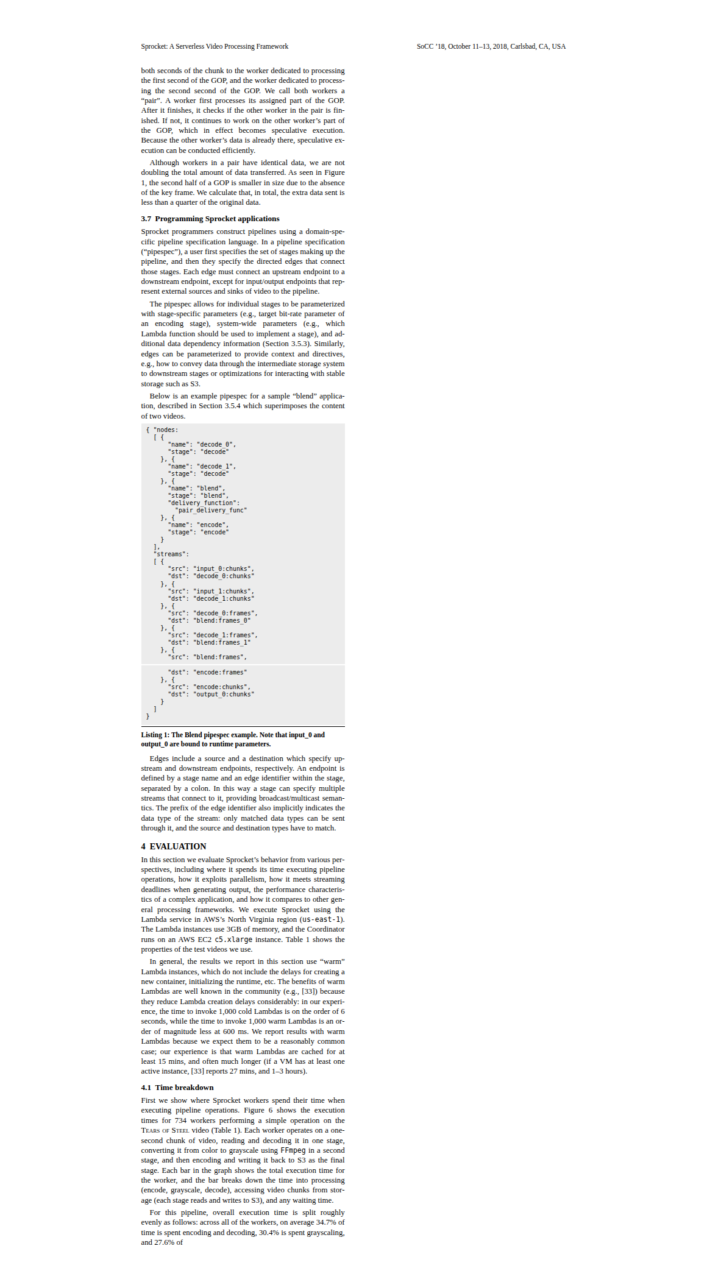Sprocket: A Serverless Video Processing Framework
SoCC ’18, October 11–13, 2018, Carlsbad, CA, USA
both seconds of the chunk to the worker dedicated to processing the first second of the GOP, and the worker dedicated to processing the second second of the GOP. We call both workers a “pair”. A worker first processes its assigned part of the GOP. After it finishes, it checks if the other worker in the pair is finished. If not, it continues to work on the other worker’s part of the GOP, which in effect becomes speculative execution. Because the other worker’s data is already there, speculative execution can be conducted efficiently.
Although workers in a pair have identical data, we are not doubling the total amount of data transferred. As seen in Figure 1, the second half of a GOP is smaller in size due to the absence of the key frame. We calculate that, in total, the extra data sent is less than a quarter of the original data.
3.7 Programming Sprocket applications
Sprocket programmers construct pipelines using a domain-specific pipeline specification language. In a pipeline specification (“pipespec”), a user first specifies the set of stages making up the pipeline, and then they specify the directed edges that connect those stages. Each edge must connect an upstream endpoint to a downstream endpoint, except for input/output endpoints that represent external sources and sinks of video to the pipeline.
The pipespec allows for individual stages to be parameterized with stage-specific parameters (e.g., target bit-rate parameter of an encoding stage), system-wide parameters (e.g., which Lambda function should be used to implement a stage), and additional data dependency information (Section 3.5.3). Similarly, edges can be parameterized to provide context and directives, e.g., how to convey data through the intermediate storage system to downstream stages or optimizations for interacting with stable storage such as S3.
Below is an example pipespec for a sample “blend” application, described in Section 3.5.4 which superimposes the content of two videos.
{ "nodes: [ { "name": "decode_0", "stage": "decode" }, { "name": "decode_1", "stage": "decode" }, { "name": "blend", "stage": "blend", "delivery_function": "pair_delivery_func" }, { "name": "encode", "stage": "encode" } ], "streams": [ { "src": "input_0:chunks", "dst": "decode_0:chunks" }, { "src": "input_1:chunks", "dst": "decode_1:chunks" }, { "src": "decode_0:frames", "dst": "blend:frames_0" }, { "src": "decode_1:frames", "dst": "blend:frames_1" }, { "src": "blend:frames",
"dst": "encode:frames" }, { "src": "encode:chunks", "dst": "output_0:chunks" } ] }
Listing 1: The Blend pipespec example. Note that input_0 and output_0 are bound to runtime parameters.
Edges include a source and a destination which specify upstream and downstream endpoints, respectively. An endpoint is defined by a stage name and an edge identifier within the stage, separated by a colon. In this way a stage can specify multiple streams that connect to it, providing broadcast/multicast semantics. The prefix of the edge identifier also implicitly indicates the data type of the stream: only matched data types can be sent through it, and the source and destination types have to match.
4 EVALUATION
In this section we evaluate Sprocket’s behavior from various perspectives, including where it spends its time executing pipeline operations, how it exploits parallelism, how it meets streaming deadlines when generating output, the performance characteristics of a complex application, and how it compares to other general processing frameworks. We execute Sprocket using the Lambda service in AWS’s North Virginia region (us-east-1). The Lambda instances use 3GB of memory, and the Coordinator runs on an AWS EC2 c5.xlarge instance. Table 1 shows the properties of the test videos we use.
In general, the results we report in this section use “warm” Lambda instances, which do not include the delays for creating a new container, initializing the runtime, etc. The benefits of warm Lambdas are well known in the community (e.g., [33]) because they reduce Lambda creation delays considerably: in our experience, the time to invoke 1,000 cold Lambdas is on the order of 6 seconds, while the time to invoke 1,000 warm Lambdas is an order of magnitude less at 600 ms. We report results with warm Lambdas because we expect them to be a reasonably common case; our experience is that warm Lambdas are cached for at least 15 mins, and often much longer (if a VM has at least one active instance, [33] reports 27 mins, and 1–3 hours).
4.1 Time breakdown
First we show where Sprocket workers spend their time when executing pipeline operations. Figure 6 shows the execution times for 734 workers performing a simple operation on the Tears of Steel video (Table 1). Each worker operates on a one-second chunk of video, reading and decoding it in one stage, converting it from color to grayscale using FFmpeg in a second stage, and then encoding and writing it back to S3 as the final stage. Each bar in the graph shows the total execution time for the worker, and the bar breaks down the time into processing (encode, grayscale, decode), accessing video chunks from storage (each stage reads and writes to S3), and any waiting time.
For this pipeline, overall execution time is split roughly evenly as follows: across all of the workers, on average 34.7% of time is spent encoding and decoding, 30.4% is spent grayscaling, and 27.6% of